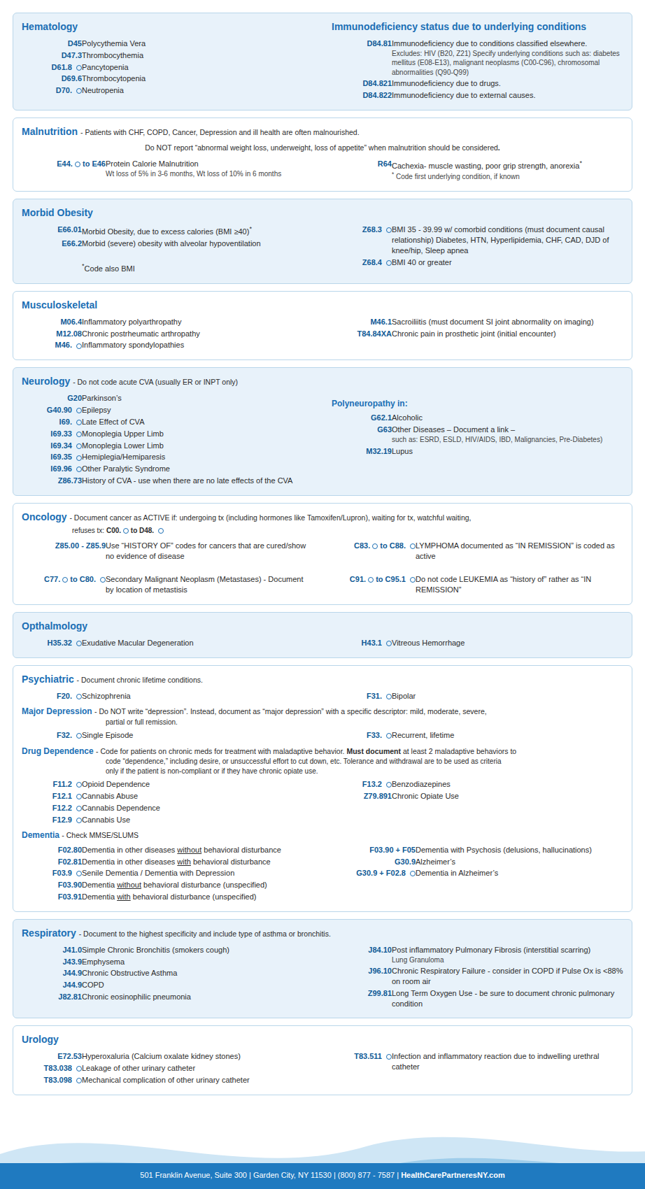Hematology
| D45 | Polycythemia Vera |
| D47.3 | Thrombocythemia |
| D61.8 | Pancytopenia |
| D69.6 | Thrombocytopenia |
| D70. | Neutropenia |
Immunodeficiency status due to underlying conditions
| D84.81 | Immunodeficiency due to conditions classified elsewhere. Excludes: HIV (B20, Z21) Specify underlying conditions such as: diabetes mellitus (E08-E13), malignant neoplasms (C00-C96), chromosomal abnormalities (Q90-Q99) |
| D84.821 | Immunodeficiency due to drugs. |
| D84.822 | Immunodeficiency due to external causes. |
Malnutrition - Patients with CHF, COPD, Cancer, Depression and ill health are often malnourished.
Do NOT report “abnormal weight loss, underweight, loss of appetite” when malnutrition should be considered.
| E44. to E46 | Protein Calorie Malnutrition Wt loss of 5% in 3-6 months, Wt loss of 10% in 6 months |
| R64 | Cachexia- muscle wasting, poor grip strength, anorexia * * Code first underlying condition, if known |
Morbid Obesity
| E66.01 | Morbid Obesity, due to excess calories (BMI ≥40) * |
| E66.2 | Morbid (severe) obesity with alveolar hypoventilation |
| | * Code also BMI |
| Z68.3 | BMI 35 - 39.99 w/ comorbid conditions (must document causal relationship) Diabetes, HTN, Hyperlipidemia, CHF, CAD, DJD of knee/hip, Sleep apnea |
| Z68.4 | BMI 40 or greater |
Musculoskeletal
| M06.4 | Inflammatory polyarthropathy |
| M12.08 | Chronic postrheumatic arthropathy |
| M46. | Inflammatory spondylopathies |
| M46.1 | Sacroiliitis (must document SI joint abnormality on imaging) |
| T84.84XA | Chronic pain in prosthetic joint (initial encounter) |
Neurology - Do not code acute CVA (usually ER or INPT only)
| G20 | Parkinson’s |
| G40.90 | Epilepsy |
| I69. | Late Effect of CVA |
| I69.33 | Monoplegia Upper Limb |
| I69.34 | Monoplegia Lower Limb |
| I69.35 | Hemiplegia/Hemiparesis |
| I69.96 | Other Paralytic Syndrome |
| Z86.73 | History of CVA - use when there are no late effects of the CVA |
Polyneuropathy in:
| G62.1 | Alcoholic |
| G63 | Other Diseases – Document a link – such as: ESRD, ESLD, HIV/AIDS, IBD, Malignancies, Pre-Diabetes) |
| M32.19 | Lupus |
Oncology - Document cancer as ACTIVE if: undergoing tx (including hormones like Tamoxifen/Lupron), waiting for tx, watchful waiting,
refuses tx: C00. to D48.
| Z85.00 - Z85.9 | Use “HISTORY OF” codes for cancers that are cured/show no evidence of disease |
| C77. to C80. | Secondary Malignant Neoplasm (Metastases) - Document by location of metastisis |
| C83. to C88. | LYMPHOMA documented as “IN REMISSION” is coded as active |
| C91. to C95.1 | Do not code LEUKEMIA as “history of” rather as “IN REMISSION” |
Opthalmology
| H35.32 | Exudative Macular Degeneration |
| H43.1 | Vitreous Hemorrhage |
Psychiatric - Document chronic lifetime conditions.
| F20. | Schizophrenia |
| F31. | Bipolar |
Major Depression - Do NOT write “depression”. Instead, document as “major depression” with a specific descriptor: mild, moderate, severe,
partial or full remission.
| F32. | Single Episode |
| F33. | Recurrent, lifetime |
Drug Dependence - Code for patients on chronic meds for treatment with maladaptive behavior. Must document at least 2 maladaptive behaviors to
code “dependence,” including desire, or unsuccessful effort to cut down, etc. Tolerance and withdrawal are to be used as criteria
only if the patient is non-compliant or if they have chronic opiate use.
| F11.2 | Opioid Dependence |
| F12.1 | Cannabis Abuse |
| F12.2 | Cannabis Dependence |
| F12.9 | Cannabis Use |
| F13.2 | Benzodiazepines |
| Z79.891 | Chronic Opiate Use |
Dementia - Check MMSE/SLUMS
| F02.80 | Dementia in other diseases without behavioral disturbance |
| F02.81 | Dementia in other diseases with behavioral disturbance |
| F03.9 | Senile Dementia / Dementia with Depression |
| F03.90 | Dementia without behavioral disturbance (unspecified) |
| F03.91 | Dementia with behavioral disturbance (unspecified) |
| F03.90 + F05 | Dementia with Psychosis (delusions, hallucinations) |
| G30.9 | Alzheimer’s |
| G30.9 + F02.8 | Dementia in Alzheimer’s |
Respiratory - Document to the highest specificity and include type of asthma or bronchitis.
| J41.0 | Simple Chronic Bronchitis (smokers cough) |
| J43.9 | Emphysema |
| J44.9 | Chronic Obstructive Asthma |
| J44.9 | COPD |
| J82.81 | Chronic eosinophilic pneumonia |
| J84.10 | Post inflammatory Pulmonary Fibrosis (interstitial scarring) Lung Granuloma |
| J96.10 | Chronic Respiratory Failure - consider in COPD if Pulse Ox is <88% on room air |
| Z99.81 | Long Term Oxygen Use - be sure to document chronic pulmonary condition |
Urology
| E72.53 | Hyperoxaluria (Calcium oxalate kidney stones) |
| T83.038 | Leakage of other urinary catheter |
| T83.098 | Mechanical complication of other urinary catheter |
| T83.511 | Infection and inflammatory reaction due to indwelling urethral catheter |
501 Franklin Avenue, Suite 300 | Garden City, NY 11530 | (800) 877 - 7587 | HealthCarePartneresNY.com